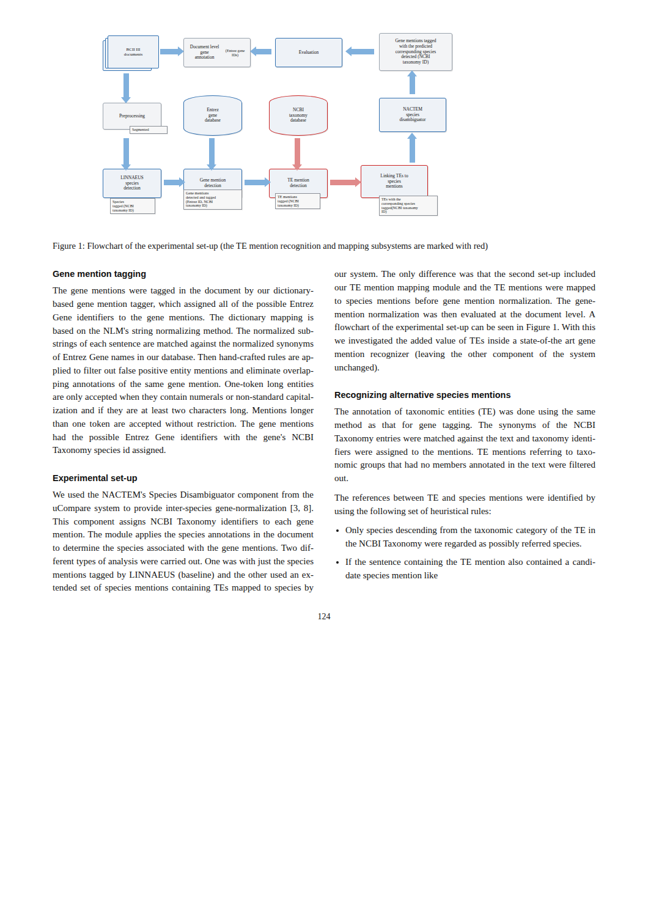BCII III
documents
Document level gene
annotation
(Entrez gene IDs)
Evaluation
Gene mentions tagged
with the predicted
corresponding species
detected (NCBI
taxonomy ID)
Preprocessing
Segmented
Entrez
gene
database
NCBI
taxonomy
database
NACTEM
species
disambiguator
LINNAEUS
species
detection
Species
tagged (NCBI
taxonomy ID)
Gene mention
detection
Gene mentions
detected and tagged
(Entrez ID, NCBI
taxonomy ID)
TE mention
detection
TE mentions
tagged (NCBI
taxonomy ID)
Linking TEs to
species
mentions
TEs with the
corresponding species
tagged(NCBI taxonomy
ID)
Figure 1: Flowchart of the experimental set-up (the TE mention recognition and mapping subsystems are marked with red)
Gene mention tagging
The gene mentions were tagged in the document by our dictionary-based gene mention tagger, which assigned all of the possible Entrez Gene identifiers to the gene mentions. The dictionary mapping is based on the NLM's string normalizing method. The normalized substrings of each sentence are matched against the normalized synonyms of Entrez Gene names in our database. Then hand-crafted rules are applied to filter out false positive entity mentions and eliminate overlapping annotations of the same gene mention. One-token long entities are only accepted when they contain numerals or non-standard capitalization and if they are at least two characters long. Mentions longer than one token are accepted without restriction. The gene mentions had the possible Entrez Gene identifiers with the gene's NCBI Taxonomy species id assigned.
Experimental set-up
We used the NACTEM's Species Disambiguator component from the uCompare system to provide inter-species gene-normalization [3, 8]. This component assigns NCBI Taxonomy identifiers to each gene mention. The module applies the species annotations in the document to determine the species associated with the gene mentions. Two different types of analysis were carried out. One was with just the species mentions tagged by LINNAEUS (baseline) and the other used an extended set of species mentions containing TEs mapped to species by our system. The only difference was that the second set-up included our TE mention mapping module and the TE mentions were mapped to species mentions before gene mention normalization. The gene-mention normalization was then evaluated at the document level. A flowchart of the experimental set-up can be seen in Figure 1. With this we investigated the added value of TEs inside a state-of-the art gene mention recognizer (leaving the other component of the system unchanged).
Recognizing alternative species mentions
The annotation of taxonomic entities (TE) was done using the same method as that for gene tagging. The synonyms of the NCBI Taxonomy entries were matched against the text and taxonomy identifiers were assigned to the mentions. TE mentions referring to taxonomic groups that had no members annotated in the text were filtered out.
The references between TE and species mentions were identified by using the following set of heuristical rules:
Only species descending from the taxonomic category of the TE in the NCBI Taxonomy were regarded as possibly referred species.
If the sentence containing the TE mention also contained a candidate species mention like
124